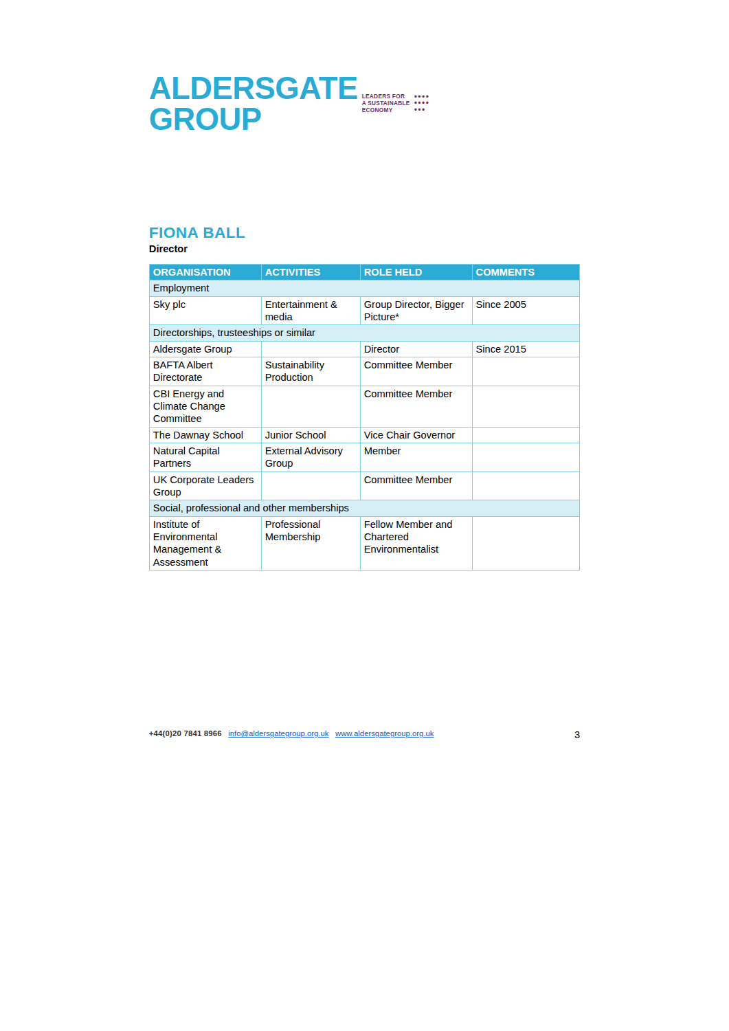ALDERSGATEGROUP LEADERS FOR
A SUSTAINABLE
ECONOMY•••••••••••
FIONA BALL
Director
| ORGANISATION | ACTIVITIES | ROLE HELD | COMMENTS |
| --- | --- | --- | --- |
| Employment |
| Sky plc | Entertainment & media | Group Director, Bigger Picture* | Since 2005 |
| Directorships, trusteeships or similar |
| Aldersgate Group | | Director | Since 2015 |
| BAFTA Albert Directorate | Sustainability Production | Committee Member | |
| CBI Energy and Climate Change Committee | | Committee Member | |
| The Dawnay School | Junior School | Vice Chair Governor | |
| Natural Capital Partners | External Advisory Group | Member | |
| UK Corporate Leaders Group | | Committee Member | |
| Social, professional and other memberships |
| Institute of Environmental Management & Assessment | Professional Membership | Fellow Member and Chartered Environmentalist | |
3 +44(0)20 7841 8966 info@aldersgategroup.org.uk www.aldersgategroup.org.uk